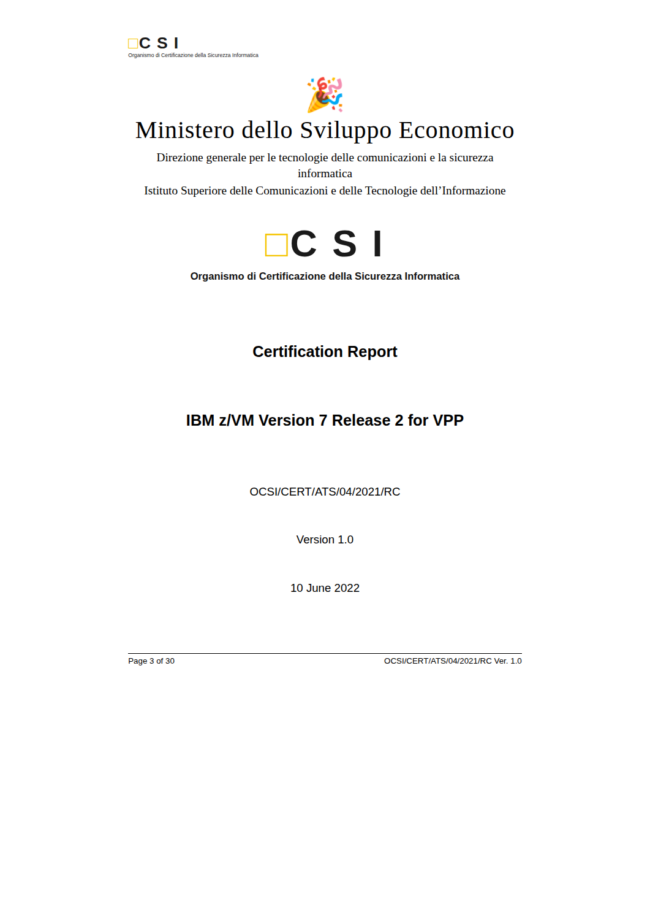□C S I
Organismo di Certificazione della Sicurezza Informatica
🎉
Ministero dello Sviluppo Economico
Direzione generale per le tecnologie delle comunicazioni e la sicurezza informatica
Istituto Superiore delle Comunicazioni e delle Tecnologie dell’Informazione
□C S I
Organismo di Certificazione della Sicurezza Informatica
Certification Report
IBM z/VM Version 7 Release 2 for VPP
OCSI/CERT/ATS/04/2021/RC
Version 1.0
10 June 2022
Page 3 of 30 OCSI/CERT/ATS/04/2021/RC Ver. 1.0